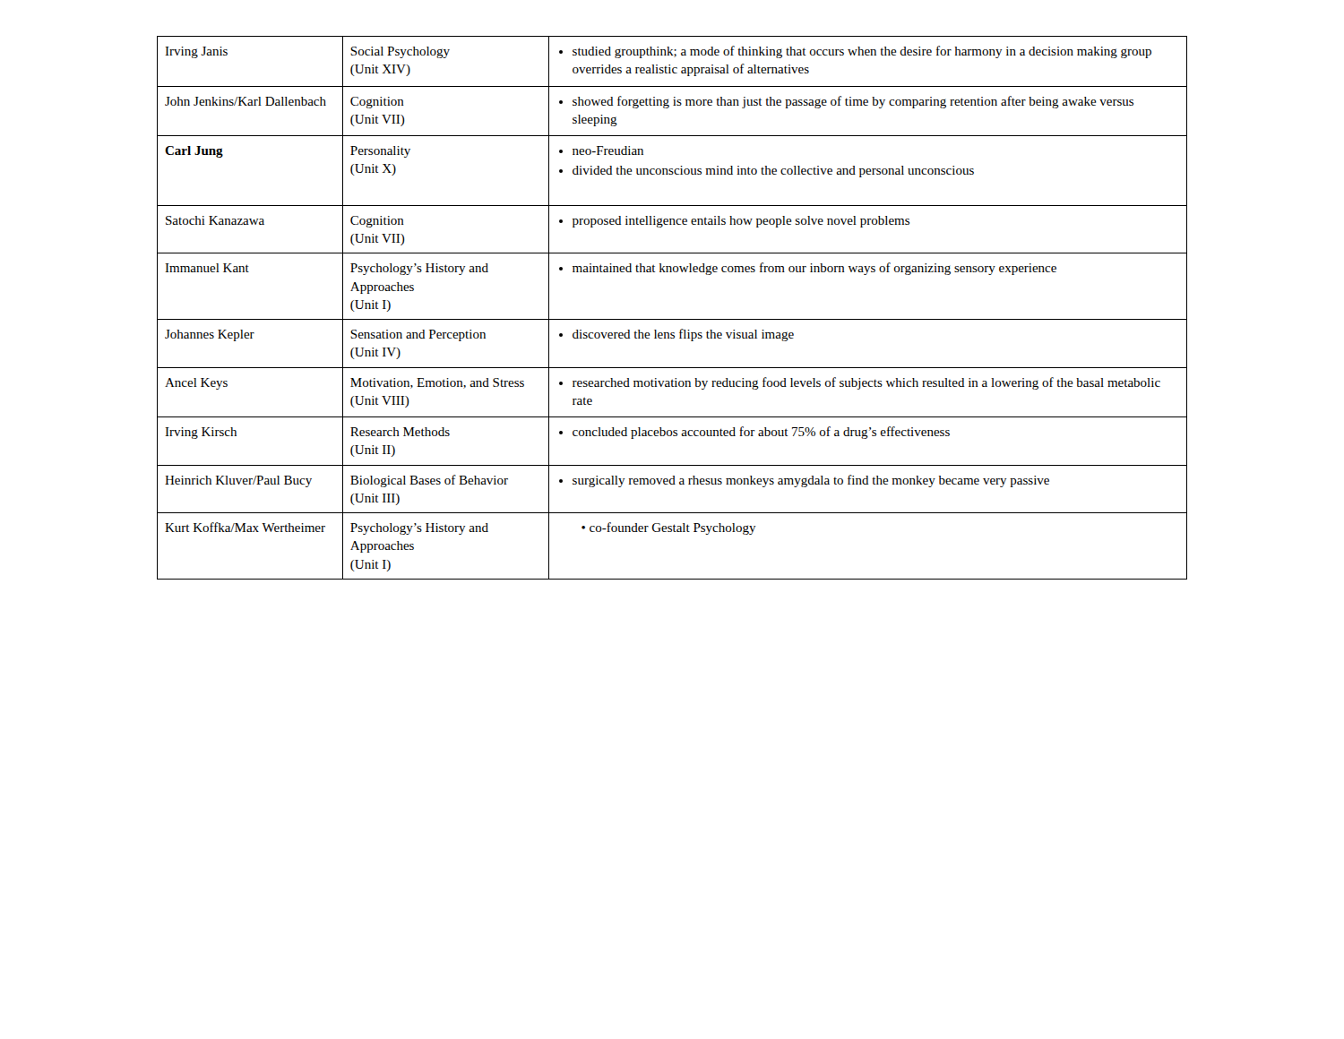| Irving Janis | Social Psychology (Unit XIV) | studied groupthink; a mode of thinking that occurs when the desire for harmony in a decision making group overrides a realistic appraisal of alternatives |
| John Jenkins/Karl Dallenbach | Cognition (Unit VII) | showed forgetting is more than just the passage of time by comparing retention after being awake versus sleeping |
| Carl Jung | Personality (Unit X) | neo-Freudian divided the unconscious mind into the collective and personal unconscious |
| Satochi Kanazawa | Cognition (Unit VII) | proposed intelligence entails how people solve novel problems |
| Immanuel Kant | Psychology’s History and Approaches (Unit I) | maintained that knowledge comes from our inborn ways of organizing sensory experience |
| Johannes Kepler | Sensation and Perception (Unit IV) | discovered the lens flips the visual image |
| Ancel Keys | Motivation, Emotion, and Stress (Unit VIII) | researched motivation by reducing food levels of subjects which resulted in a lowering of the basal metabolic rate |
| Irving Kirsch | Research Methods (Unit II) | concluded placebos accounted for about 75% of a drug’s effectiveness |
| Heinrich Kluver/Paul Bucy | Biological Bases of Behavior (Unit III) | surgically removed a rhesus monkeys amygdala to find the monkey became very passive |
| Kurt Koffka/Max Wertheimer | Psychology’s History and Approaches (Unit I) | • co-founder Gestalt Psychology |